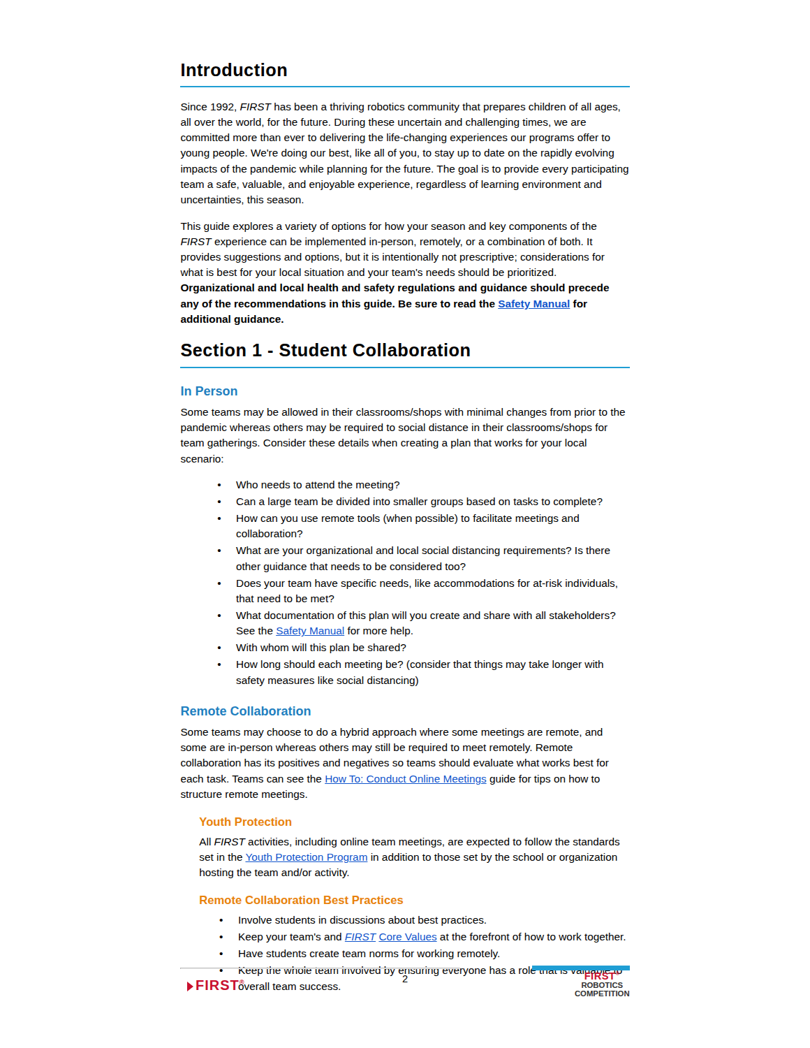Introduction
Since 1992, FIRST has been a thriving robotics community that prepares children of all ages, all over the world, for the future. During these uncertain and challenging times, we are committed more than ever to delivering the life-changing experiences our programs offer to young people. We're doing our best, like all of you, to stay up to date on the rapidly evolving impacts of the pandemic while planning for the future. The goal is to provide every participating team a safe, valuable, and enjoyable experience, regardless of learning environment and uncertainties, this season.
This guide explores a variety of options for how your season and key components of the FIRST experience can be implemented in-person, remotely, or a combination of both. It provides suggestions and options, but it is intentionally not prescriptive; considerations for what is best for your local situation and your team's needs should be prioritized. Organizational and local health and safety regulations and guidance should precede any of the recommendations in this guide. Be sure to read the Safety Manual for additional guidance.
Section 1 - Student Collaboration
In Person
Some teams may be allowed in their classrooms/shops with minimal changes from prior to the pandemic whereas others may be required to social distance in their classrooms/shops for team gatherings. Consider these details when creating a plan that works for your local scenario:
Who needs to attend the meeting?
Can a large team be divided into smaller groups based on tasks to complete?
How can you use remote tools (when possible) to facilitate meetings and collaboration?
What are your organizational and local social distancing requirements? Is there other guidance that needs to be considered too?
Does your team have specific needs, like accommodations for at-risk individuals, that need to be met?
What documentation of this plan will you create and share with all stakeholders? See the Safety Manual for more help.
With whom will this plan be shared?
How long should each meeting be? (consider that things may take longer with safety measures like social distancing)
Remote Collaboration
Some teams may choose to do a hybrid approach where some meetings are remote, and some are in-person whereas others may still be required to meet remotely. Remote collaboration has its positives and negatives so teams should evaluate what works best for each task. Teams can see the How To: Conduct Online Meetings guide for tips on how to structure remote meetings.
Youth Protection
All FIRST activities, including online team meetings, are expected to follow the standards set in the Youth Protection Program in addition to those set by the school or organization hosting the team and/or activity.
Remote Collaboration Best Practices
Involve students in discussions about best practices.
Keep your team's and FIRST Core Values at the forefront of how to work together.
Have students create team norms for working remotely.
Keep the whole team involved by ensuring everyone has a role that is valuable to overall team success.
2
FIRST®
FIRST®
ROBOTICS
COMPETITION